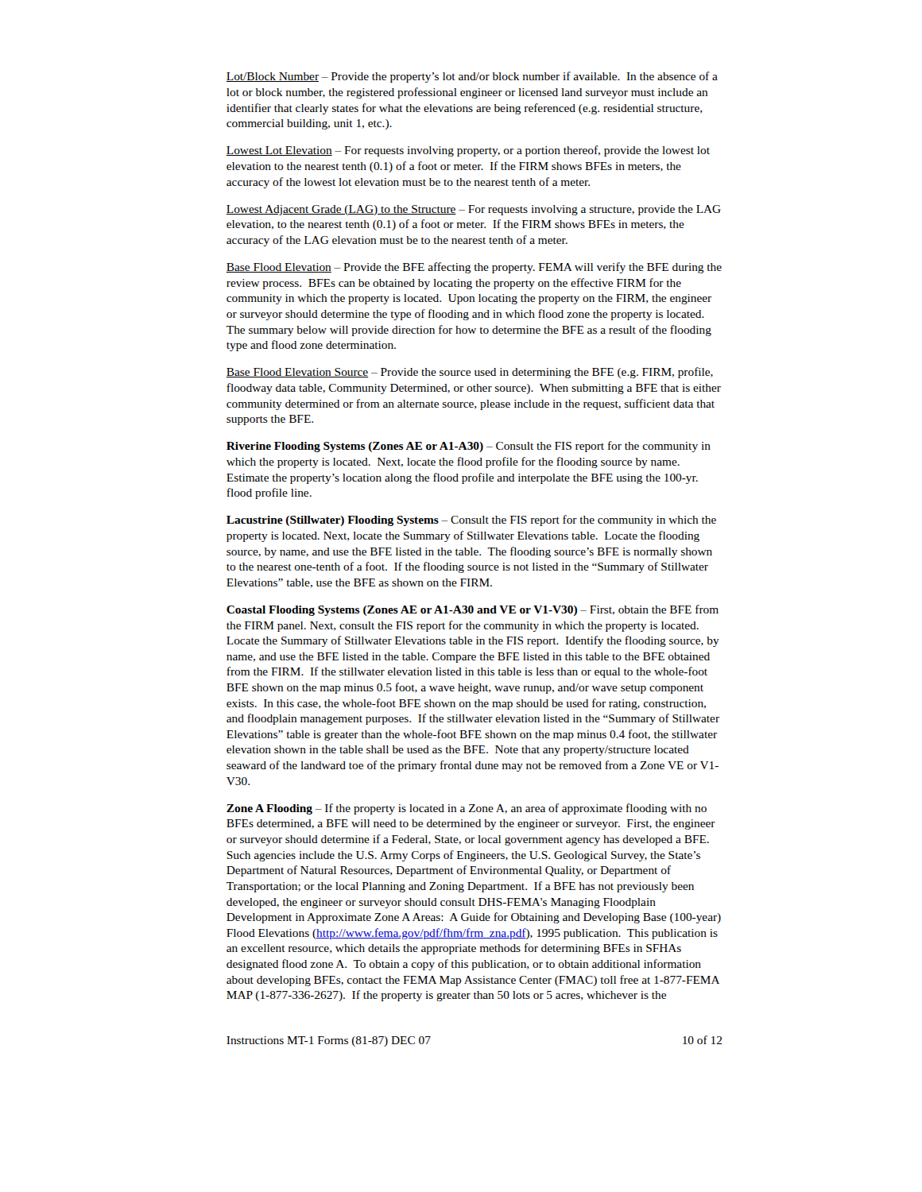Lot/Block Number – Provide the property’s lot and/or block number if available. In the absence of a lot or block number, the registered professional engineer or licensed land surveyor must include an identifier that clearly states for what the elevations are being referenced (e.g. residential structure, commercial building, unit 1, etc.).
Lowest Lot Elevation – For requests involving property, or a portion thereof, provide the lowest lot elevation to the nearest tenth (0.1) of a foot or meter. If the FIRM shows BFEs in meters, the accuracy of the lowest lot elevation must be to the nearest tenth of a meter.
Lowest Adjacent Grade (LAG) to the Structure – For requests involving a structure, provide the LAG elevation, to the nearest tenth (0.1) of a foot or meter. If the FIRM shows BFEs in meters, the accuracy of the LAG elevation must be to the nearest tenth of a meter.
Base Flood Elevation – Provide the BFE affecting the property. FEMA will verify the BFE during the review process. BFEs can be obtained by locating the property on the effective FIRM for the community in which the property is located. Upon locating the property on the FIRM, the engineer or surveyor should determine the type of flooding and in which flood zone the property is located. The summary below will provide direction for how to determine the BFE as a result of the flooding type and flood zone determination.
Base Flood Elevation Source – Provide the source used in determining the BFE (e.g. FIRM, profile, floodway data table, Community Determined, or other source). When submitting a BFE that is either community determined or from an alternate source, please include in the request, sufficient data that supports the BFE.
Riverine Flooding Systems (Zones AE or A1-A30) – Consult the FIS report for the community in which the property is located. Next, locate the flood profile for the flooding source by name. Estimate the property’s location along the flood profile and interpolate the BFE using the 100-yr. flood profile line.
Lacustrine (Stillwater) Flooding Systems – Consult the FIS report for the community in which the property is located. Next, locate the Summary of Stillwater Elevations table. Locate the flooding source, by name, and use the BFE listed in the table. The flooding source’s BFE is normally shown to the nearest one-tenth of a foot. If the flooding source is not listed in the “Summary of Stillwater Elevations” table, use the BFE as shown on the FIRM.
Coastal Flooding Systems (Zones AE or A1-A30 and VE or V1-V30) – First, obtain the BFE from the FIRM panel. Next, consult the FIS report for the community in which the property is located. Locate the Summary of Stillwater Elevations table in the FIS report. Identify the flooding source, by name, and use the BFE listed in the table. Compare the BFE listed in this table to the BFE obtained from the FIRM. If the stillwater elevation listed in this table is less than or equal to the whole-foot BFE shown on the map minus 0.5 foot, a wave height, wave runup, and/or wave setup component exists. In this case, the whole-foot BFE shown on the map should be used for rating, construction, and floodplain management purposes. If the stillwater elevation listed in the “Summary of Stillwater Elevations” table is greater than the whole-foot BFE shown on the map minus 0.4 foot, the stillwater elevation shown in the table shall be used as the BFE. Note that any property/structure located seaward of the landward toe of the primary frontal dune may not be removed from a Zone VE or V1-V30.
Zone A Flooding – If the property is located in a Zone A, an area of approximate flooding with no BFEs determined, a BFE will need to be determined by the engineer or surveyor. First, the engineer or surveyor should determine if a Federal, State, or local government agency has developed a BFE. Such agencies include the U.S. Army Corps of Engineers, the U.S. Geological Survey, the State’s Department of Natural Resources, Department of Environmental Quality, or Department of Transportation; or the local Planning and Zoning Department. If a BFE has not previously been developed, the engineer or surveyor should consult DHS-FEMA's Managing Floodplain Development in Approximate Zone A Areas: A Guide for Obtaining and Developing Base (100-year) Flood Elevations (http://www.fema.gov/pdf/fhm/frm_zna.pdf), 1995 publication. This publication is an excellent resource, which details the appropriate methods for determining BFEs in SFHAs designated flood zone A. To obtain a copy of this publication, or to obtain additional information about developing BFEs, contact the FEMA Map Assistance Center (FMAC) toll free at 1-877-FEMA MAP (1-877-336-2627). If the property is greater than 50 lots or 5 acres, whichever is the
Instructions MT-1 Forms (81-87) DEC 07
10 of 12